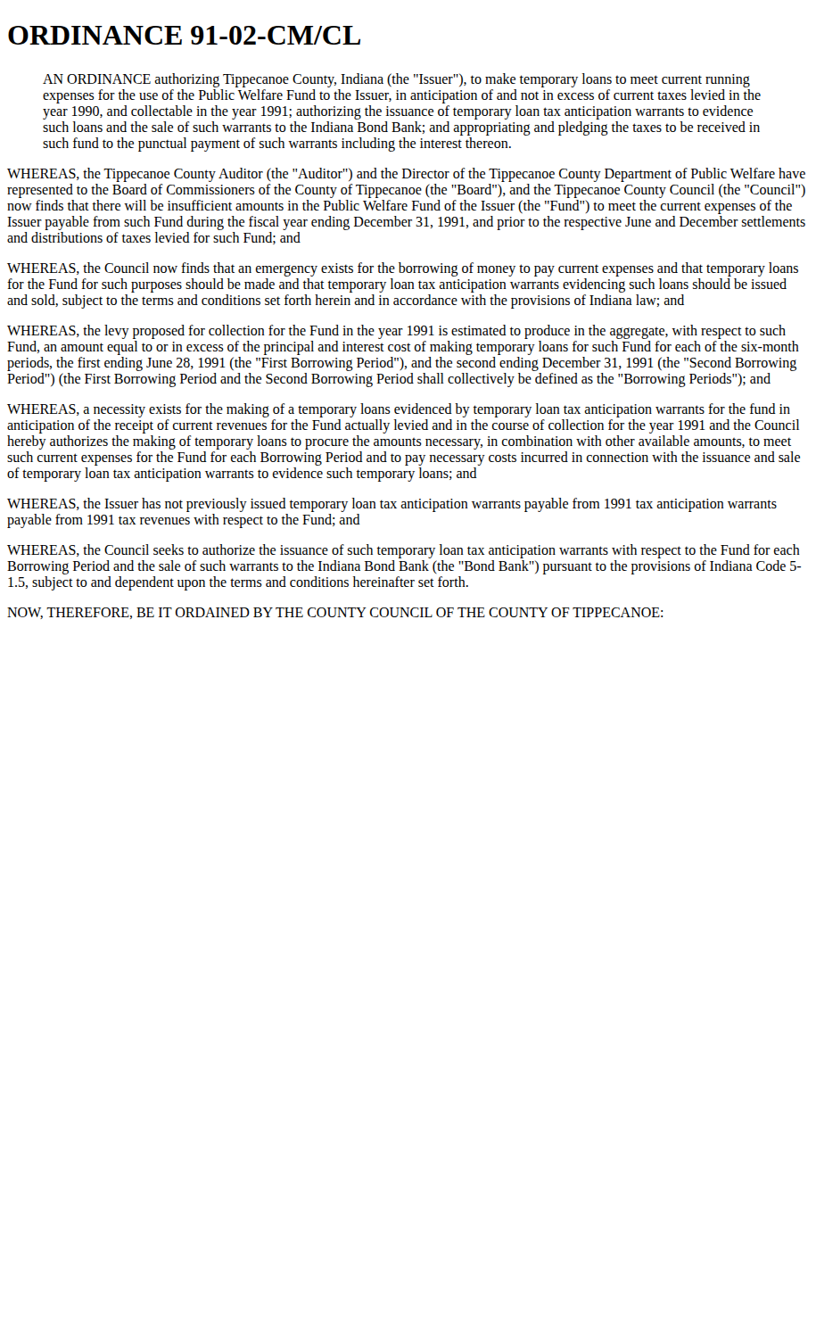ORDINANCE 91-02-CM/CL
AN ORDINANCE authorizing Tippecanoe County, Indiana (the "Issuer"), to make temporary loans to meet current running expenses for the use of the Public Welfare Fund to the Issuer, in anticipation of and not in excess of current taxes levied in the year 1990, and collectable in the year 1991; authorizing the issuance of temporary loan tax anticipation warrants to evidence such loans and the sale of such warrants to the Indiana Bond Bank; and appropriating and pledging the taxes to be received in such fund to the punctual payment of such warrants including the interest thereon.
WHEREAS, the Tippecanoe County Auditor (the "Auditor") and the Director of the Tippecanoe County Department of Public Welfare have represented to the Board of Commissioners of the County of Tippecanoe (the "Board"), and the Tippecanoe County Council (the "Council") now finds that there will be insufficient amounts in the Public Welfare Fund of the Issuer (the "Fund") to meet the current expenses of the Issuer payable from such Fund during the fiscal year ending December 31, 1991, and prior to the respective June and December settlements and distributions of taxes levied for such Fund; and
WHEREAS, the Council now finds that an emergency exists for the borrowing of money to pay current expenses and that temporary loans for the Fund for such purposes should be made and that temporary loan tax anticipation warrants evidencing such loans should be issued and sold, subject to the terms and conditions set forth herein and in accordance with the provisions of Indiana law; and
WHEREAS, the levy proposed for collection for the Fund in the year 1991 is estimated to produce in the aggregate, with respect to such Fund, an amount equal to or in excess of the principal and interest cost of making temporary loans for such Fund for each of the six-month periods, the first ending June 28, 1991 (the "First Borrowing Period"), and the second ending December 31, 1991 (the "Second Borrowing Period") (the First Borrowing Period and the Second Borrowing Period shall collectively be defined as the "Borrowing Periods"); and
WHEREAS, a necessity exists for the making of a temporary loans evidenced by temporary loan tax anticipation warrants for the fund in anticipation of the receipt of current revenues for the Fund actually levied and in the course of collection for the year 1991 and the Council hereby authorizes the making of temporary loans to procure the amounts necessary, in combination with other available amounts, to meet such current expenses for the Fund for each Borrowing Period and to pay necessary costs incurred in connection with the issuance and sale of temporary loan tax anticipation warrants to evidence such temporary loans; and
WHEREAS, the Issuer has not previously issued temporary loan tax anticipation warrants payable from 1991 tax anticipation warrants payable from 1991 tax revenues with respect to the Fund; and
WHEREAS, the Council seeks to authorize the issuance of such temporary loan tax anticipation warrants with respect to the Fund for each Borrowing Period and the sale of such warrants to the Indiana Bond Bank (the "Bond Bank") pursuant to the provisions of Indiana Code 5-1.5, subject to and dependent upon the terms and conditions hereinafter set forth.
NOW, THEREFORE, BE IT ORDAINED BY THE COUNTY COUNCIL OF THE COUNTY OF TIPPECANOE: